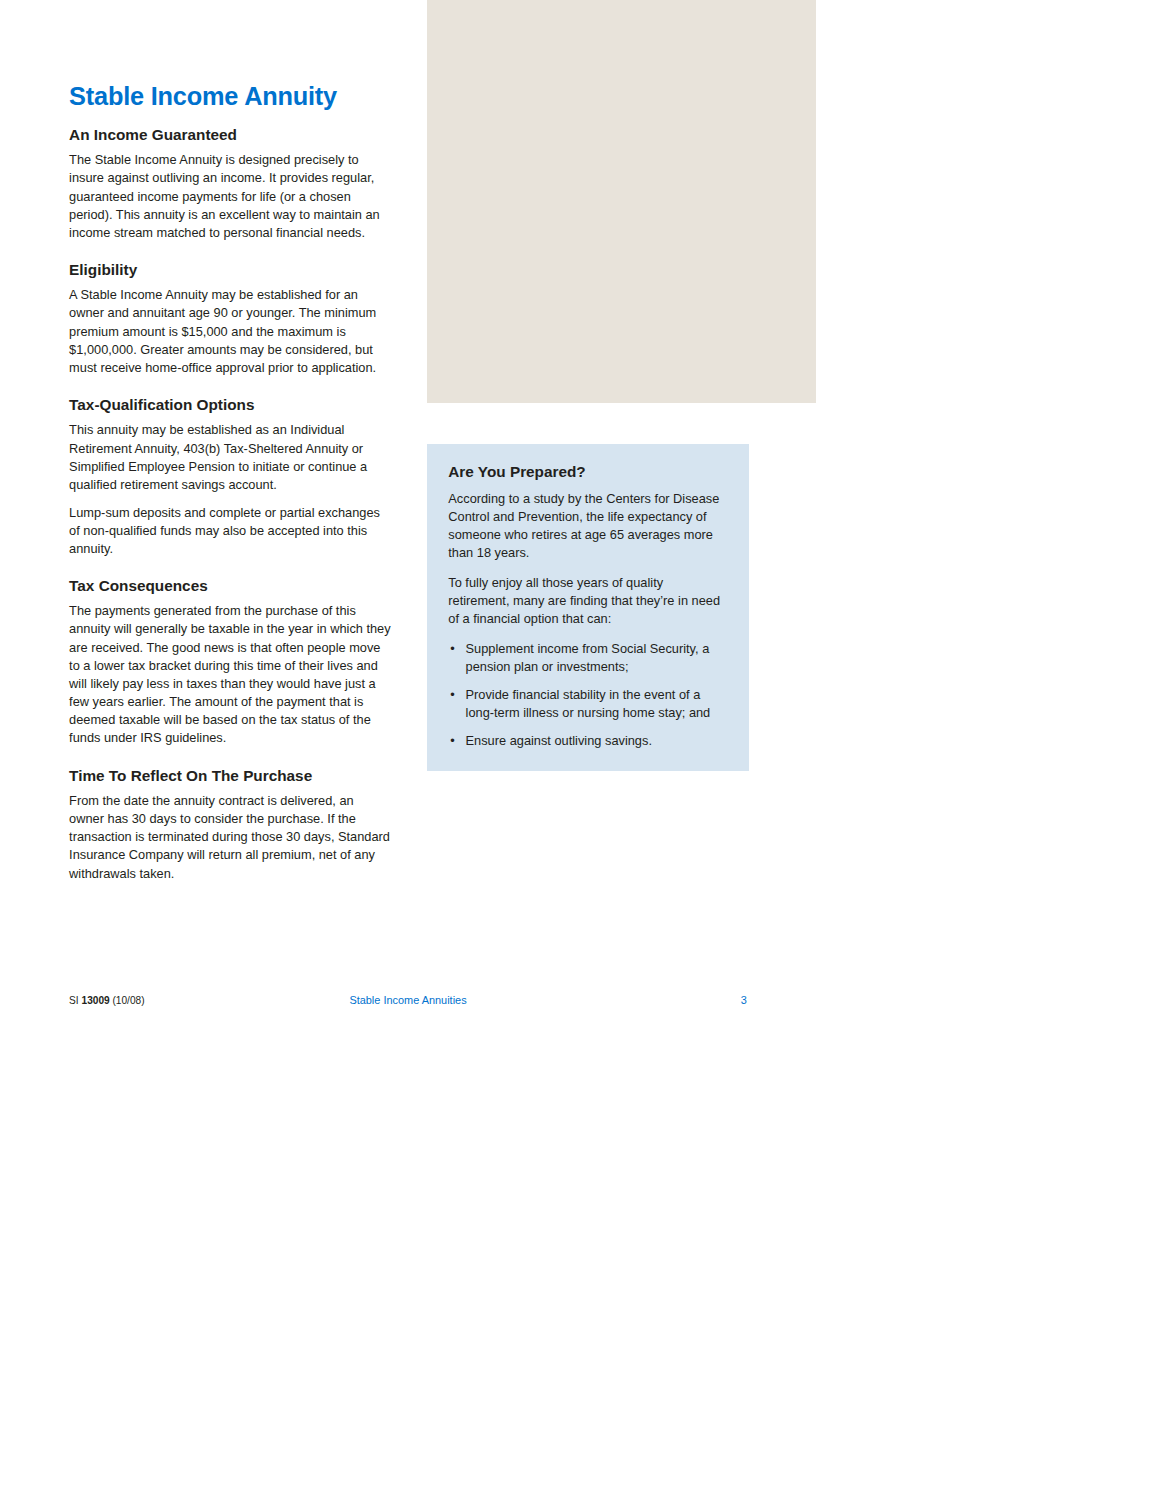Stable Income Annuity
An Income Guaranteed
The Stable Income Annuity is designed precisely to insure against outliving an income. It provides regular, guaranteed income payments for life (or a chosen period). This annuity is an excellent way to maintain an income stream matched to personal financial needs.
Eligibility
A Stable Income Annuity may be established for an owner and annuitant age 90 or younger. The minimum premium amount is $15,000 and the maximum is $1,000,000. Greater amounts may be considered, but must receive home-office approval prior to application.
Tax-Qualification Options
This annuity may be established as an Individual Retirement Annuity, 403(b) Tax-Sheltered Annuity or Simplified Employee Pension to initiate or continue a qualified retirement savings account.
Lump-sum deposits and complete or partial exchanges of non-qualified funds may also be accepted into this annuity.
Tax Consequences
The payments generated from the purchase of this annuity will generally be taxable in the year in which they are received. The good news is that often people move to a lower tax bracket during this time of their lives and will likely pay less in taxes than they would have just a few years earlier. The amount of the payment that is deemed taxable will be based on the tax status of the funds under IRS guidelines.
Time To Reflect On The Purchase
From the date the annuity contract is delivered, an owner has 30 days to consider the purchase. If the transaction is terminated during those 30 days, Standard Insurance Company will return all premium, net of any withdrawals taken.
Are You Prepared?
According to a study by the Centers for Disease Control and Prevention, the life expectancy of someone who retires at age 65 averages more than 18 years.
To fully enjoy all those years of quality retirement, many are finding that they’re in need of a financial option that can:
Supplement income from Social Security, a pension plan or investments;
Provide financial stability in the event of a long-term illness or nursing home stay; and
Ensure against outliving savings.
SI 13009 (10/08) Stable Income Annuities 3